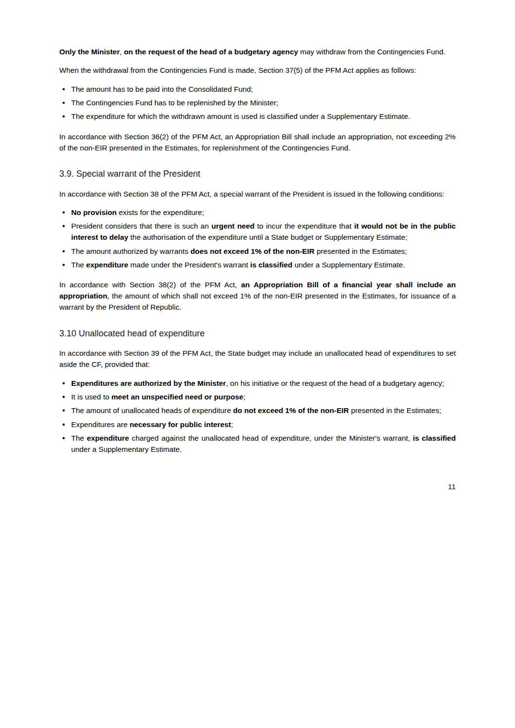Only the Minister, on the request of the head of a budgetary agency may withdraw from the Contingencies Fund.
When the withdrawal from the Contingencies Fund is made, Section 37(5) of the PFM Act applies as follows:
The amount has to be paid into the Consolidated Fund;
The Contingencies Fund has to be replenished by the Minister;
The expenditure for which the withdrawn amount is used is classified under a Supplementary Estimate.
In accordance with Section 36(2) of the PFM Act, an Appropriation Bill shall include an appropriation, not exceeding 2% of the non-EIR presented in the Estimates, for replenishment of the Contingencies Fund.
3.9. Special warrant of the President
In accordance with Section 38 of the PFM Act, a special warrant of the President is issued in the following conditions:
No provision exists for the expenditure;
President considers that there is such an urgent need to incur the expenditure that it would not be in the public interest to delay the authorisation of the expenditure until a State budget or Supplementary Estimate;
The amount authorized by warrants does not exceed 1% of the non-EIR presented in the Estimates;
The expenditure made under the President's warrant is classified under a Supplementary Estimate.
In accordance with Section 38(2) of the PFM Act, an Appropriation Bill of a financial year shall include an appropriation, the amount of which shall not exceed 1% of the non-EIR presented in the Estimates, for issuance of a warrant by the President of Republic.
3.10 Unallocated head of expenditure
In accordance with Section 39 of the PFM Act, the State budget may include an unallocated head of expenditures to set aside the CF, provided that:
Expenditures are authorized by the Minister, on his initiative or the request of the head of a budgetary agency;
It is used to meet an unspecified need or purpose;
The amount of unallocated heads of expenditure do not exceed 1% of the non-EIR presented in the Estimates;
Expenditures are necessary for public interest;
The expenditure charged against the unallocated head of expenditure, under the Minister's warrant, is classified under a Supplementary Estimate.
11